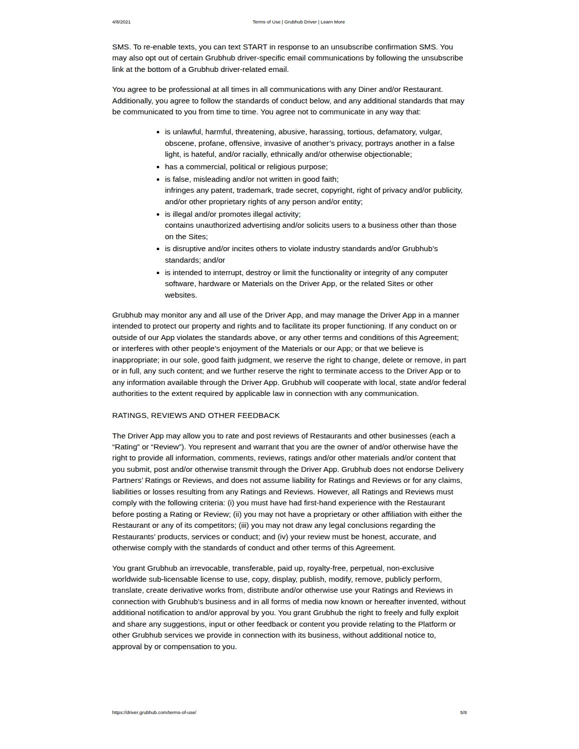4/8/2021 Terms of Use | Grubhub Driver | Learn More
SMS. To re-enable texts, you can text START in response to an unsubscribe confirmation SMS. You may also opt out of certain Grubhub driver-specific email communications by following the unsubscribe link at the bottom of a Grubhub driver-related email.
You agree to be professional at all times in all communications with any Diner and/or Restaurant. Additionally, you agree to follow the standards of conduct below, and any additional standards that may be communicated to you from time to time. You agree not to communicate in any way that:
is unlawful, harmful, threatening, abusive, harassing, tortious, defamatory, vulgar, obscene, profane, offensive, invasive of another’s privacy, portrays another in a false light, is hateful, and/or racially, ethnically and/or otherwise objectionable;
has a commercial, political or religious purpose;
is false, misleading and/or not written in good faith;
infringes any patent, trademark, trade secret, copyright, right of privacy and/or publicity, and/or other proprietary rights of any person and/or entity;
is illegal and/or promotes illegal activity;
contains unauthorized advertising and/or solicits users to a business other than those on the Sites;
is disruptive and/or incites others to violate industry standards and/or Grubhub’s standards; and/or
is intended to interrupt, destroy or limit the functionality or integrity of any computer software, hardware or Materials on the Driver App, or the related Sites or other websites.
Grubhub may monitor any and all use of the Driver App, and may manage the Driver App in a manner intended to protect our property and rights and to facilitate its proper functioning. If any conduct on or outside of our App violates the standards above, or any other terms and conditions of this Agreement; or interferes with other people’s enjoyment of the Materials or our App; or that we believe is inappropriate; in our sole, good faith judgment, we reserve the right to change, delete or remove, in part or in full, any such content; and we further reserve the right to terminate access to the Driver App or to any information available through the Driver App. Grubhub will cooperate with local, state and/or federal authorities to the extent required by applicable law in connection with any communication.
RATINGS, REVIEWS AND OTHER FEEDBACK
The Driver App may allow you to rate and post reviews of Restaurants and other businesses (each a “Rating” or “Review”). You represent and warrant that you are the owner of and/or otherwise have the right to provide all information, comments, reviews, ratings and/or other materials and/or content that you submit, post and/or otherwise transmit through the Driver App. Grubhub does not endorse Delivery Partners’ Ratings or Reviews, and does not assume liability for Ratings and Reviews or for any claims, liabilities or losses resulting from any Ratings and Reviews. However, all Ratings and Reviews must comply with the following criteria: (i) you must have had first-hand experience with the Restaurant before posting a Rating or Review; (ii) you may not have a proprietary or other affiliation with either the Restaurant or any of its competitors; (iii) you may not draw any legal conclusions regarding the Restaurants’ products, services or conduct; and (iv) your review must be honest, accurate, and otherwise comply with the standards of conduct and other terms of this Agreement.
You grant Grubhub an irrevocable, transferable, paid up, royalty-free, perpetual, non-exclusive worldwide sub-licensable license to use, copy, display, publish, modify, remove, publicly perform, translate, create derivative works from, distribute and/or otherwise use your Ratings and Reviews in connection with Grubhub’s business and in all forms of media now known or hereafter invented, without additional notification to and/or approval by you. You grant Grubhub the right to freely and fully exploit and share any suggestions, input or other feedback or content you provide relating to the Platform or other Grubhub services we provide in connection with its business, without additional notice to, approval by or compensation to you.
https://driver.grubhub.com/terms-of-use/ 5/8